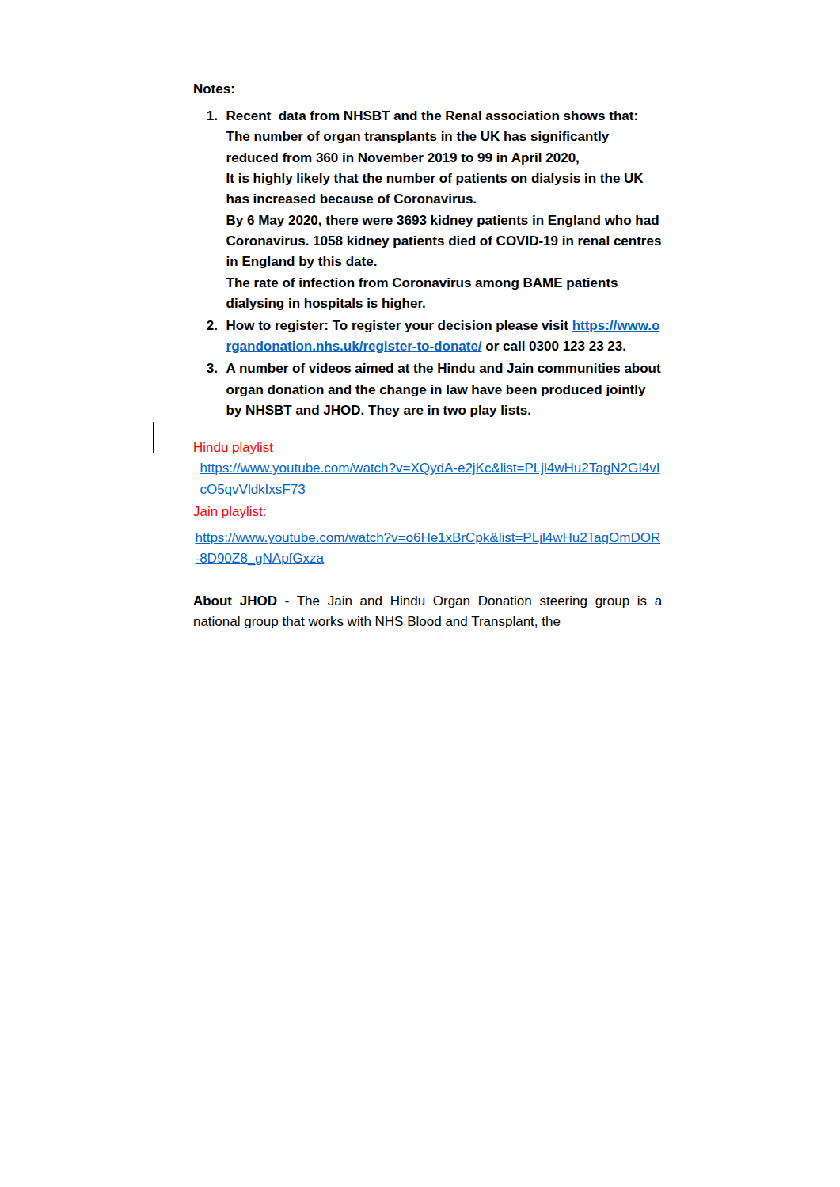Notes:
Recent data from NHSBT and the Renal association shows that:
The number of organ transplants in the UK has significantly reduced from 360 in November 2019 to 99 in April 2020,
It is highly likely that the number of patients on dialysis in the UK has increased because of Coronavirus.
By 6 May 2020, there were 3693 kidney patients in England who had Coronavirus. 1058 kidney patients died of COVID-19 in renal centres in England by this date.
The rate of infection from Coronavirus among BAME patients dialysing in hospitals is higher.
How to register: To register your decision please visit https://www.organdonation.nhs.uk/register-to-donate/ or call 0300 123 23 23.
A number of videos aimed at the Hindu and Jain communities about organ donation and the change in law have been produced jointly by NHSBT and JHOD. They are in two play lists.
Hindu playlist
https://www.youtube.com/watch?v=XQydA-e2jKc&list=PLjl4wHu2TagN2GI4vIcO5qvVldkIxsF73
Jain playlist:
https://www.youtube.com/watch?v=o6He1xBrCpk&list=PLjl4wHu2TagOmDOR-8D90Z8_gNApfGxza
About JHOD - The Jain and Hindu Organ Donation steering group is a national group that works with NHS Blood and Transplant, the